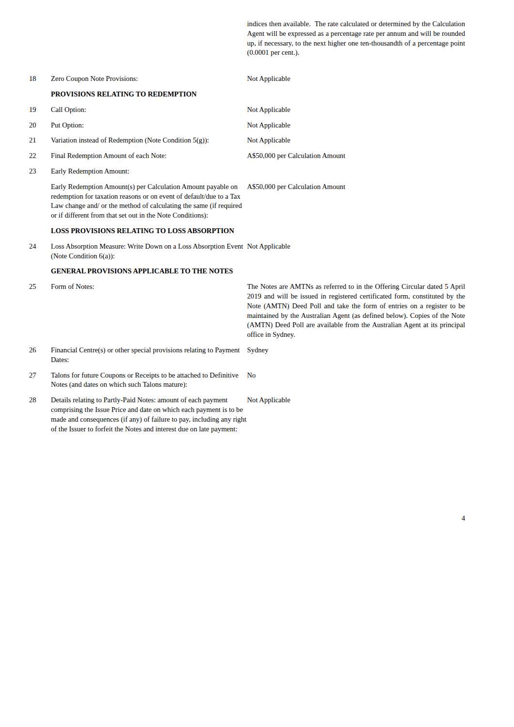indices then available. The rate calculated or determined by the Calculation Agent will be expressed as a percentage rate per annum and will be rounded up, if necessary, to the next higher one ten-thousandth of a percentage point (0.0001 per cent.).
| 18 | Zero Coupon Note Provisions: | Not Applicable |
| | PROVISIONS RELATING TO REDEMPTION |
| 19 | Call Option: | Not Applicable |
| 20 | Put Option: | Not Applicable |
| 21 | Variation instead of Redemption (Note Condition 5(g)): | Not Applicable |
| 22 | Final Redemption Amount of each Note: | A$50,000 per Calculation Amount |
| 23 | Early Redemption Amount: | |
| | Early Redemption Amount(s) per Calculation Amount payable on redemption for taxation reasons or on event of default/due to a Tax Law change and/ or the method of calculating the same (if required or if different from that set out in the Note Conditions): | A$50,000 per Calculation Amount |
| | LOSS PROVISIONS RELATING TO LOSS ABSORPTION |
| 24 | Loss Absorption Measure: Write Down on a Loss Absorption Event (Note Condition 6(a)): | Not Applicable |
| | GENERAL PROVISIONS APPLICABLE TO THE NOTES |
| 25 | Form of Notes: | The Notes are AMTNs as referred to in the Offering Circular dated 5 April 2019 and will be issued in registered certificated form, constituted by the Note (AMTN) Deed Poll and take the form of entries on a register to be maintained by the Australian Agent (as defined below). Copies of the Note (AMTN) Deed Poll are available from the Australian Agent at its principal office in Sydney. |
| 26 | Financial Centre(s) or other special provisions relating to Payment Dates: | Sydney |
| 27 | Talons for future Coupons or Receipts to be attached to Definitive Notes (and dates on which such Talons mature): | No |
| 28 | Details relating to Partly-Paid Notes: amount of each payment comprising the Issue Price and date on which each payment is to be made and consequences (if any) of failure to pay, including any right of the Issuer to forfeit the Notes and interest due on late payment: | Not Applicable |
4